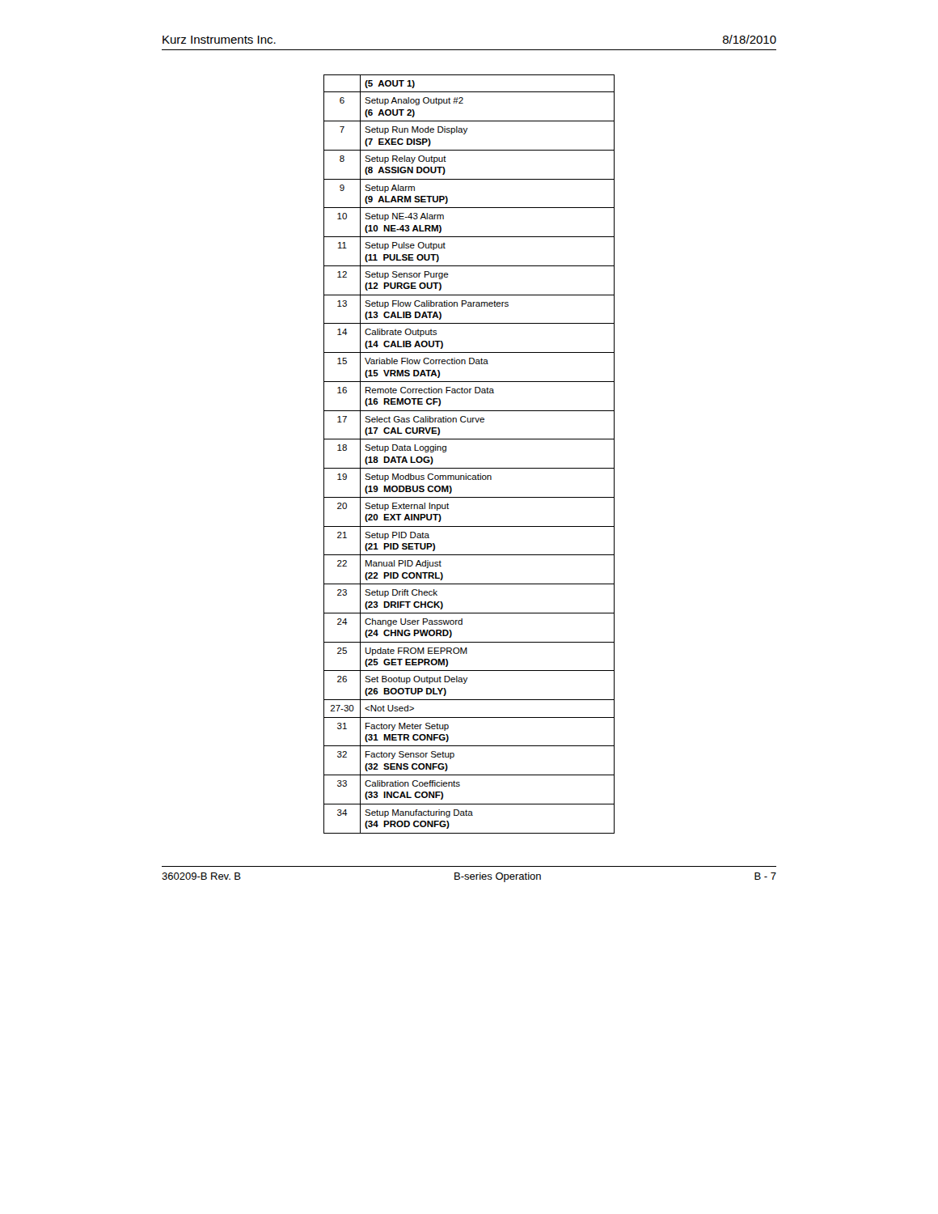Kurz Instruments Inc.
8/18/2010
| | (5 AOUT 1) |
| 6 | Setup Analog Output #2 (6 AOUT 2) |
| 7 | Setup Run Mode Display (7 EXEC DISP) |
| 8 | Setup Relay Output (8 ASSIGN DOUT) |
| 9 | Setup Alarm (9 ALARM SETUP) |
| 10 | Setup NE-43 Alarm (10 NE-43 ALRM) |
| 11 | Setup Pulse Output (11 PULSE OUT) |
| 12 | Setup Sensor Purge (12 PURGE OUT) |
| 13 | Setup Flow Calibration Parameters (13 CALIB DATA) |
| 14 | Calibrate Outputs (14 CALIB AOUT) |
| 15 | Variable Flow Correction Data (15 VRMS DATA) |
| 16 | Remote Correction Factor Data (16 REMOTE CF) |
| 17 | Select Gas Calibration Curve (17 CAL CURVE) |
| 18 | Setup Data Logging (18 DATA LOG) |
| 19 | Setup Modbus Communication (19 MODBUS COM) |
| 20 | Setup External Input (20 EXT AINPUT) |
| 21 | Setup PID Data (21 PID SETUP) |
| 22 | Manual PID Adjust (22 PID CONTRL) |
| 23 | Setup Drift Check (23 DRIFT CHCK) |
| 24 | Change User Password (24 CHNG PWORD) |
| 25 | Update FROM EEPROM (25 GET EEPROM) |
| 26 | Set Bootup Output Delay (26 BOOTUP DLY) |
| 27-30 | <Not Used> |
| 31 | Factory Meter Setup (31 METR CONFG) |
| 32 | Factory Sensor Setup (32 SENS CONFG) |
| 33 | Calibration Coefficients (33 INCAL CONF) |
| 34 | Setup Manufacturing Data (34 PROD CONFG) |
360209-B Rev. B
B-series Operation
B - 7